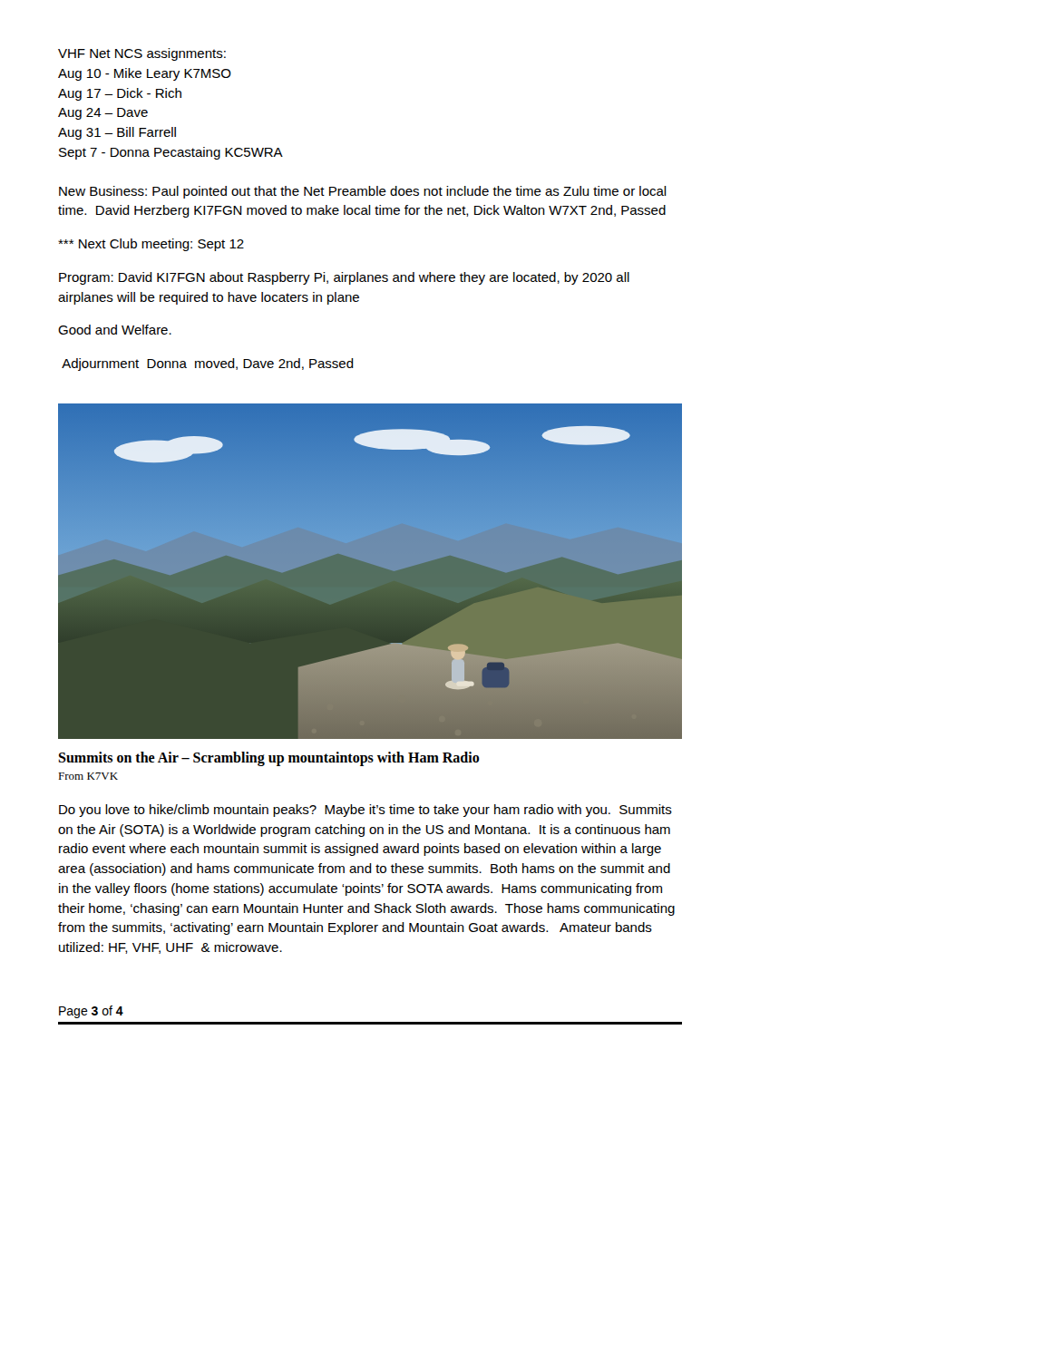VHF Net NCS assignments:
Aug 10 - Mike Leary K7MSO
Aug 17 – Dick - Rich
Aug 24 – Dave
Aug 31 – Bill Farrell
Sept 7 - Donna Pecastaing KC5WRA
New Business: Paul pointed out that the Net Preamble does not include the time as Zulu time or local time. David Herzberg KI7FGN moved to make local time for the net, Dick Walton W7XT 2nd, Passed
*** Next Club meeting: Sept 12
Program: David KI7FGN about Raspberry Pi, airplanes and where they are located, by 2020 all airplanes will be required to have locaters in plane
Good and Welfare.
Adjournment Donna moved, Dave 2nd, Passed
Summits on the Air – Scrambling up mountaintops with Ham Radio
From K7VK
Do you love to hike/climb mountain peaks? Maybe it’s time to take your ham radio with you. Summits on the Air (SOTA) is a Worldwide program catching on in the US and Montana. It is a continuous ham radio event where each mountain summit is assigned award points based on elevation within a large area (association) and hams communicate from and to these summits. Both hams on the summit and in the valley floors (home stations) accumulate ‘points’ for SOTA awards. Hams communicating from their home, ‘chasing’ can earn Mountain Hunter and Shack Sloth awards. Those hams communicating from the summits, ‘activating’ earn Mountain Explorer and Mountain Goat awards. Amateur bands utilized: HF, VHF, UHF & microwave.
Page 3 of 4